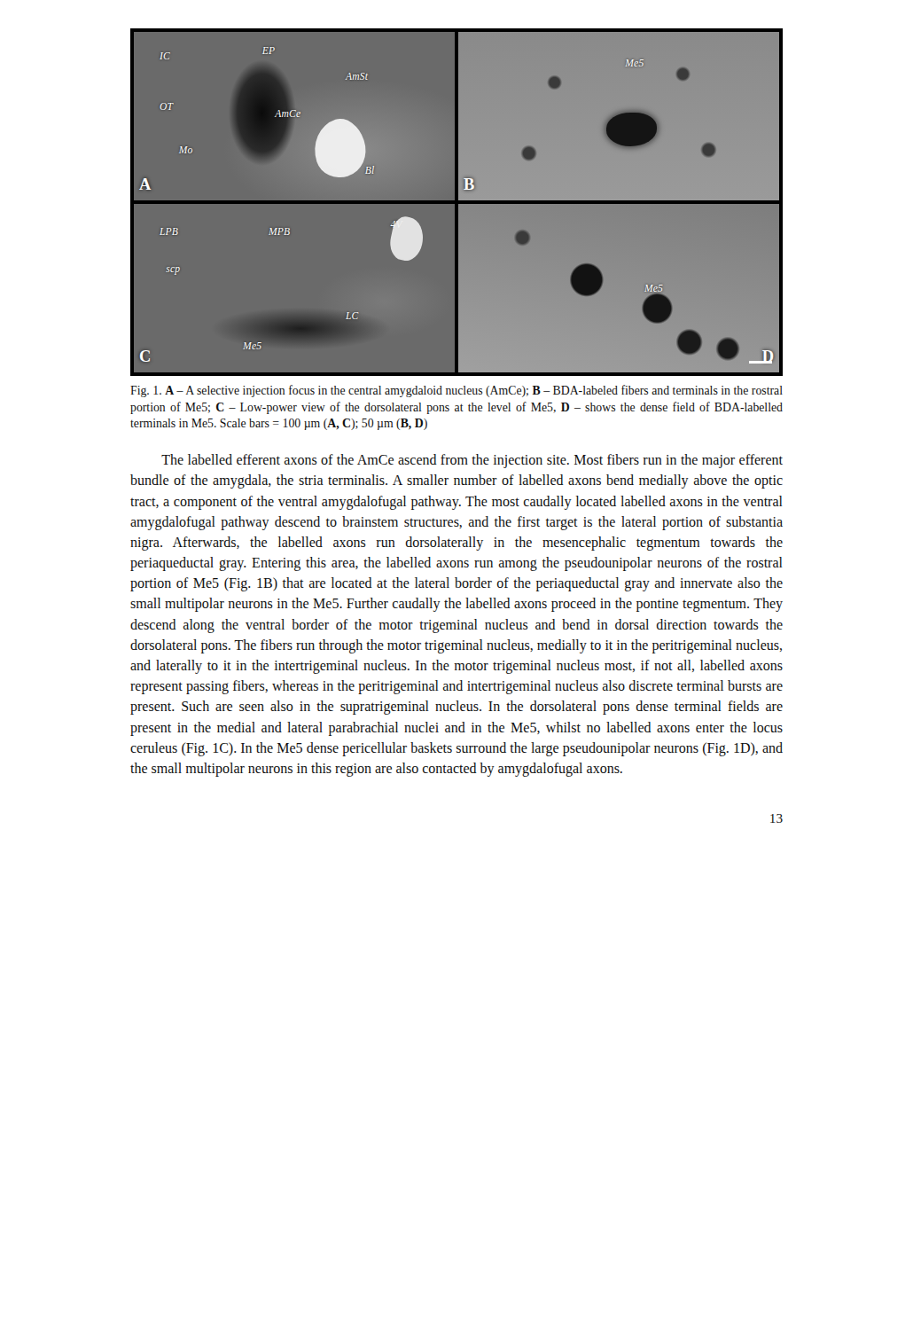IC EP AmSt OT AmCe Mo Bl A
Me5 B
LPB MPB 4V scp LC Me5 C
Me5 D
Fig. 1. A – A selective injection focus in the central amygdaloid nucleus (AmCe); B – BDA-labeled fibers and terminals in the rostral portion of Me5; C – Low-power view of the dorsolateral pons at the level of Me5, D – shows the dense field of BDA-labelled terminals in Me5. Scale bars = 100 µm (A, C); 50 µm (B, D)
The labelled efferent axons of the AmCe ascend from the injection site. Most fibers run in the major efferent bundle of the amygdala, the stria terminalis. A smaller number of labelled axons bend medially above the optic tract, a component of the ventral amygdalofugal pathway. The most caudally located labelled axons in the ventral amygdalofugal pathway descend to brainstem structures, and the first target is the lateral portion of substantia nigra. Afterwards, the labelled axons run dorsolaterally in the mesencephalic tegmentum towards the periaqueductal gray. Entering this area, the labelled axons run among the pseudounipolar neurons of the rostral portion of Me5 (Fig. 1B) that are located at the lateral border of the periaqueductal gray and innervate also the small multipolar neurons in the Me5. Further caudally the labelled axons proceed in the pontine tegmentum. They descend along the ventral border of the motor trigeminal nucleus and bend in dorsal direction towards the dorsolateral pons. The fibers run through the motor trigeminal nucleus, medially to it in the peritrigeminal nucleus, and laterally to it in the intertrigeminal nucleus. In the motor trigeminal nucleus most, if not all, labelled axons represent passing fibers, whereas in the peritrigeminal and intertrigeminal nucleus also discrete terminal bursts are present. Such are seen also in the supratrigeminal nucleus. In the dorsolateral pons dense terminal fields are present in the medial and lateral parabrachial nuclei and in the Me5, whilst no labelled axons enter the locus ceruleus (Fig. 1C). In the Me5 dense pericellular baskets surround the large pseudounipolar neurons (Fig. 1D), and the small multipolar neurons in this region are also contacted by amygdalofugal axons.
13